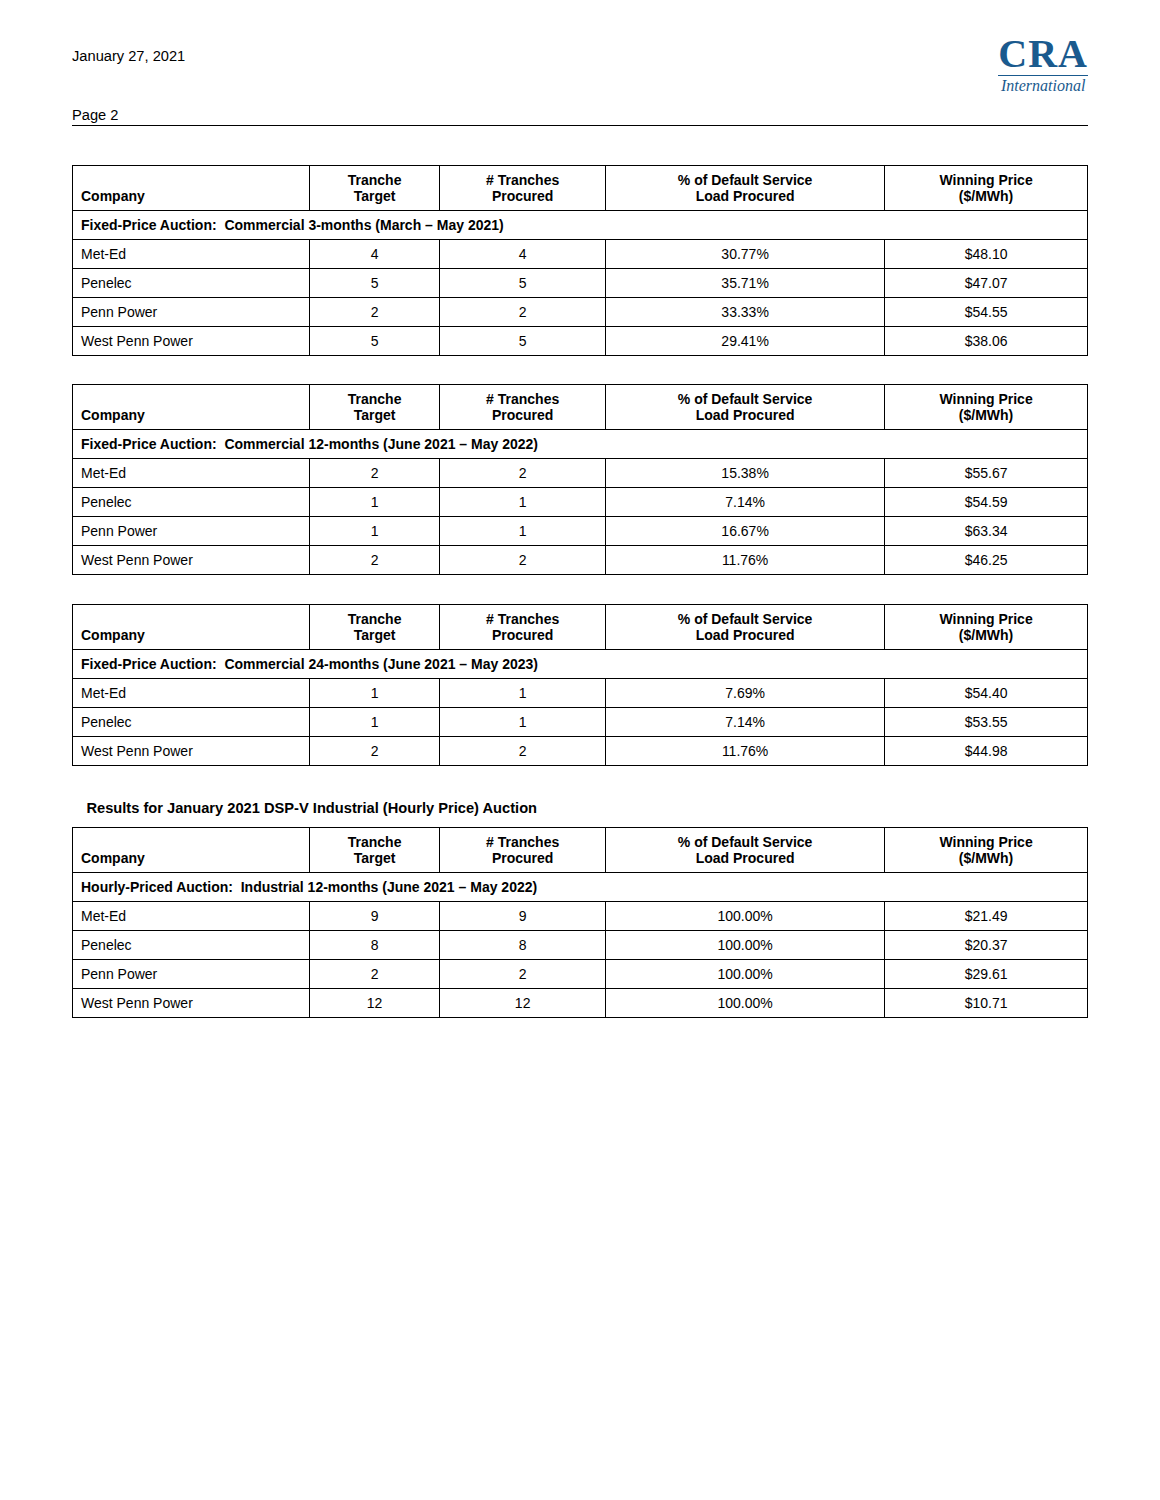CRA
International
January 27, 2021
Page 2
| Company | Tranche Target | # Tranches Procured | % of Default Service Load Procured | Winning Price ($/MWh) |
| --- | --- | --- | --- | --- |
| Fixed-Price Auction: Commercial 3-months (March – May 2021) |
| Met-Ed | 4 | 4 | 30.77% | $48.10 |
| Penelec | 5 | 5 | 35.71% | $47.07 |
| Penn Power | 2 | 2 | 33.33% | $54.55 |
| West Penn Power | 5 | 5 | 29.41% | $38.06 |
| Company | Tranche Target | # Tranches Procured | % of Default Service Load Procured | Winning Price ($/MWh) |
| --- | --- | --- | --- | --- |
| Fixed-Price Auction: Commercial 12-months (June 2021 – May 2022) |
| Met-Ed | 2 | 2 | 15.38% | $55.67 |
| Penelec | 1 | 1 | 7.14% | $54.59 |
| Penn Power | 1 | 1 | 16.67% | $63.34 |
| West Penn Power | 2 | 2 | 11.76% | $46.25 |
| Company | Tranche Target | # Tranches Procured | % of Default Service Load Procured | Winning Price ($/MWh) |
| --- | --- | --- | --- | --- |
| Fixed-Price Auction: Commercial 24-months (June 2021 – May 2023) |
| Met-Ed | 1 | 1 | 7.69% | $54.40 |
| Penelec | 1 | 1 | 7.14% | $53.55 |
| West Penn Power | 2 | 2 | 11.76% | $44.98 |
Results for January 2021 DSP-V Industrial (Hourly Price) Auction
| Company | Tranche Target | # Tranches Procured | % of Default Service Load Procured | Winning Price ($/MWh) |
| --- | --- | --- | --- | --- |
| Hourly-Priced Auction: Industrial 12-months (June 2021 – May 2022) |
| Met-Ed | 9 | 9 | 100.00% | $21.49 |
| Penelec | 8 | 8 | 100.00% | $20.37 |
| Penn Power | 2 | 2 | 100.00% | $29.61 |
| West Penn Power | 12 | 12 | 100.00% | $10.71 |